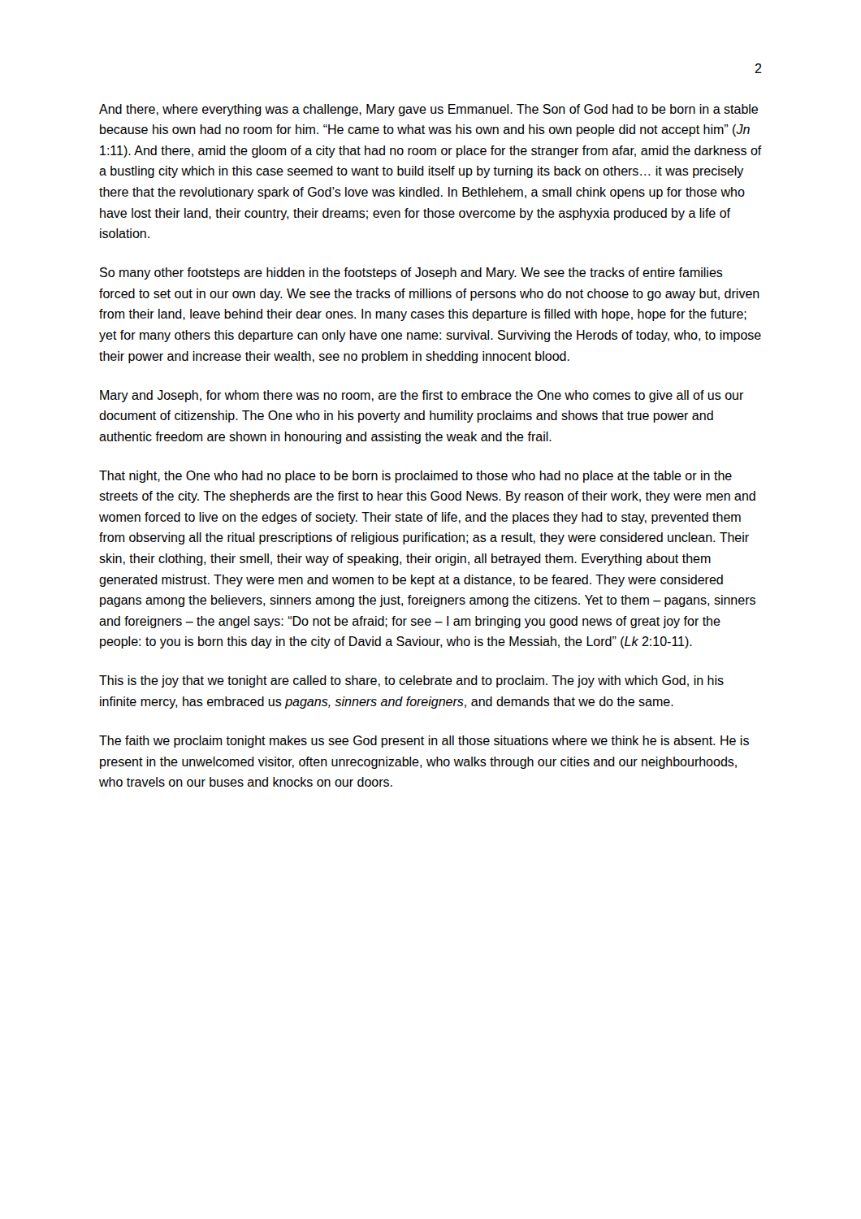2
And there, where everything was a challenge, Mary gave us Emmanuel. The Son of God had to be born in a stable because his own had no room for him. “He came to what was his own and his own people did not accept him” (Jn 1:11). And there, amid the gloom of a city that had no room or place for the stranger from afar, amid the darkness of a bustling city which in this case seemed to want to build itself up by turning its back on others… it was precisely there that the revolutionary spark of God’s love was kindled. In Bethlehem, a small chink opens up for those who have lost their land, their country, their dreams; even for those overcome by the asphyxia produced by a life of isolation.
So many other footsteps are hidden in the footsteps of Joseph and Mary. We see the tracks of entire families forced to set out in our own day. We see the tracks of millions of persons who do not choose to go away but, driven from their land, leave behind their dear ones. In many cases this departure is filled with hope, hope for the future; yet for many others this departure can only have one name: survival. Surviving the Herods of today, who, to impose their power and increase their wealth, see no problem in shedding innocent blood.
Mary and Joseph, for whom there was no room, are the first to embrace the One who comes to give all of us our document of citizenship. The One who in his poverty and humility proclaims and shows that true power and authentic freedom are shown in honouring and assisting the weak and the frail.
That night, the One who had no place to be born is proclaimed to those who had no place at the table or in the streets of the city. The shepherds are the first to hear this Good News. By reason of their work, they were men and women forced to live on the edges of society. Their state of life, and the places they had to stay, prevented them from observing all the ritual prescriptions of religious purification; as a result, they were considered unclean. Their skin, their clothing, their smell, their way of speaking, their origin, all betrayed them. Everything about them generated mistrust. They were men and women to be kept at a distance, to be feared. They were considered pagans among the believers, sinners among the just, foreigners among the citizens. Yet to them – pagans, sinners and foreigners – the angel says: “Do not be afraid; for see – I am bringing you good news of great joy for the people: to you is born this day in the city of David a Saviour, who is the Messiah, the Lord” (Lk 2:10-11).
This is the joy that we tonight are called to share, to celebrate and to proclaim. The joy with which God, in his infinite mercy, has embraced us pagans, sinners and foreigners, and demands that we do the same.
The faith we proclaim tonight makes us see God present in all those situations where we think he is absent. He is present in the unwelcomed visitor, often unrecognizable, who walks through our cities and our neighbourhoods, who travels on our buses and knocks on our doors.